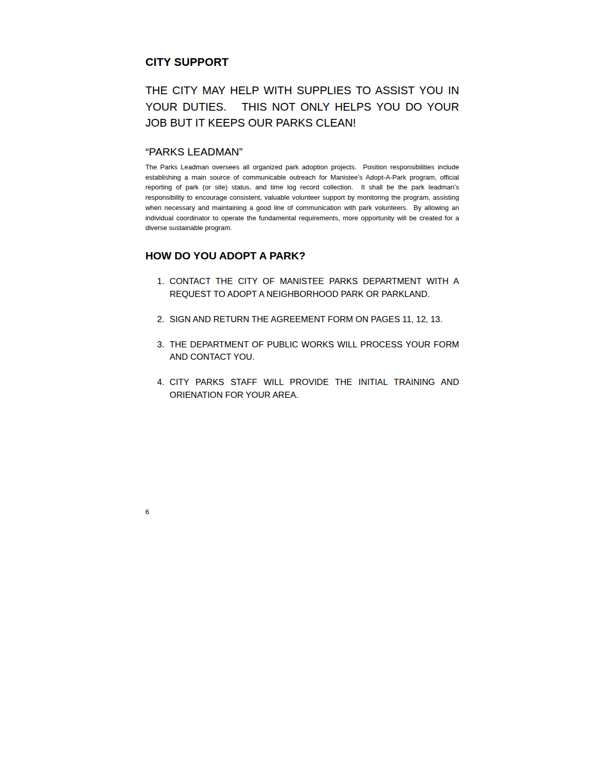CITY SUPPORT
THE CITY MAY HELP WITH SUPPLIES TO ASSIST YOU IN YOUR DUTIES. THIS NOT ONLY HELPS YOU DO YOUR JOB BUT IT KEEPS OUR PARKS CLEAN!
“PARKS LEADMAN”
The Parks Leadman oversees all organized park adoption projects. Position responsibilities include establishing a main source of communicable outreach for Manistee’s Adopt-A-Park program, official reporting of park (or site) status, and time log record collection. It shall be the park leadman’s responsibility to encourage consistent, valuable volunteer support by monitoring the program, assisting when necessary and maintaining a good line of communication with park volunteers. By allowing an individual coordinator to operate the fundamental requirements, more opportunity will be created for a diverse sustainable program.
HOW DO YOU ADOPT A PARK?
CONTACT THE CITY OF MANISTEE PARKS DEPARTMENT WITH A REQUEST TO ADOPT A NEIGHBORHOOD PARK OR PARKLAND.
SIGN AND RETURN THE AGREEMENT FORM ON PAGES 11, 12, 13.
THE DEPARTMENT OF PUBLIC WORKS WILL PROCESS YOUR FORM AND CONTACT YOU.
CITY PARKS STAFF WILL PROVIDE THE INITIAL TRAINING AND ORIENATION FOR YOUR AREA.
6